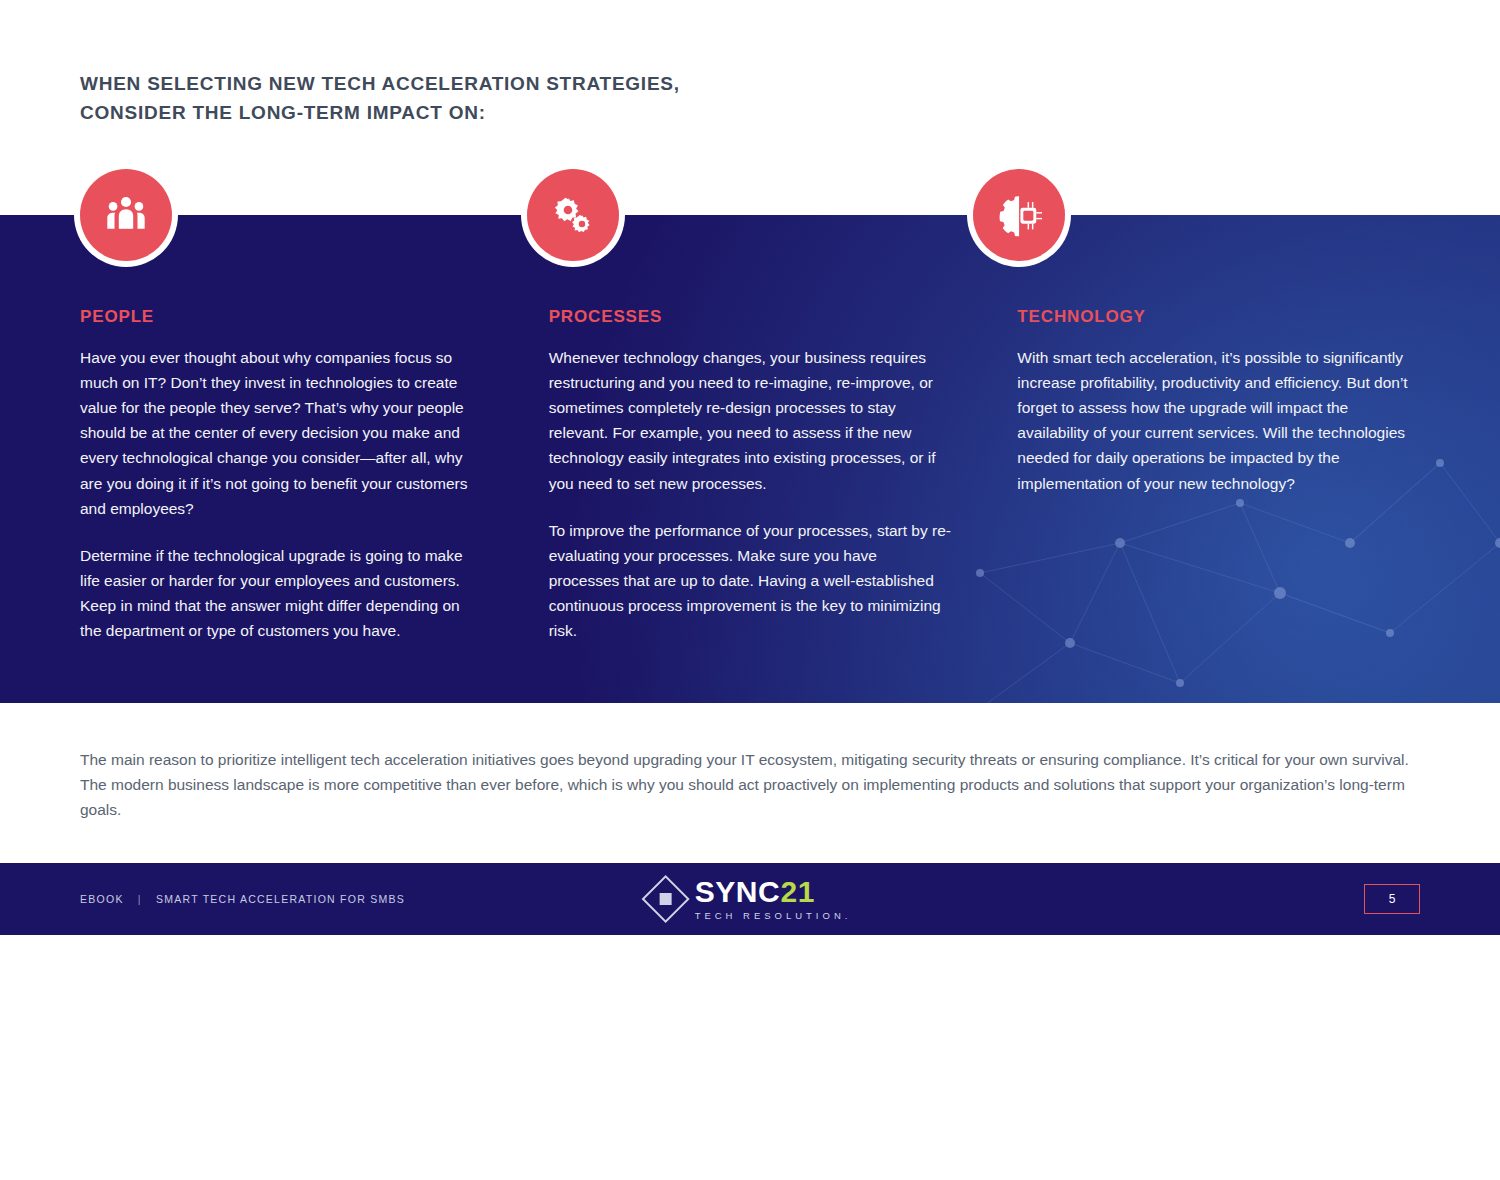When selecting new tech acceleration strategies,
consider the long-term impact on:
People
Have you ever thought about why companies focus so much on IT? Don’t they invest in technologies to create value for the people they serve? That’s why your people should be at the center of every decision you make and every technological change you consider—after all, why are you doing it if it’s not going to benefit your customers and employees?
Determine if the technological upgrade is going to make life easier or harder for your employees and customers. Keep in mind that the answer might differ depending on the department or type of customers you have.
Processes
Whenever technology changes, your business requires restructuring and you need to re-imagine, re-improve, or sometimes completely re-design processes to stay relevant. For example, you need to assess if the new technology easily integrates into existing processes, or if you need to set new processes.
To improve the performance of your processes, start by re-evaluating your processes. Make sure you have processes that are up to date. Having a well-established continuous process improvement is the key to minimizing risk.
Technology
With smart tech acceleration, it’s possible to significantly increase profitability, productivity and efficiency. But don’t forget to assess how the upgrade will impact the availability of your current services. Will the technologies needed for daily operations be impacted by the implementation of your new technology?
The main reason to prioritize intelligent tech acceleration initiatives goes beyond upgrading your IT ecosystem, mitigating security threats or ensuring compliance. It’s critical for your own survival. The modern business landscape is more competitive than ever before, which is why you should act proactively on implementing products and solutions that support your organization’s long-term goals.
EBOOK | SMART TECH ACCELERATION FOR SMBs
SYNC21
Tech Resolution.
5